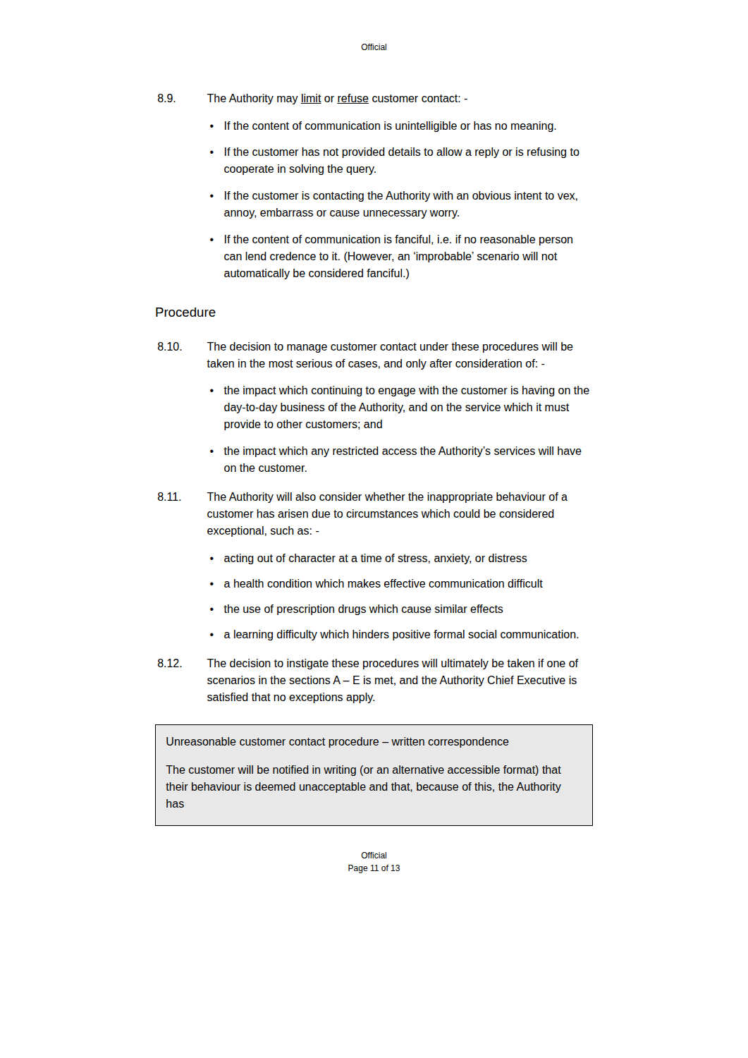Official
8.9.
The Authority may limit or refuse customer contact: -
If the content of communication is unintelligible or has no meaning.
If the customer has not provided details to allow a reply or is refusing to cooperate in solving the query.
If the customer is contacting the Authority with an obvious intent to vex, annoy, embarrass or cause unnecessary worry.
If the content of communication is fanciful, i.e. if no reasonable person can lend credence to it. (However, an ‘improbable’ scenario will not automatically be considered fanciful.)
Procedure
8.10.
The decision to manage customer contact under these procedures will be taken in the most serious of cases, and only after consideration of: -
the impact which continuing to engage with the customer is having on the day-to-day business of the Authority, and on the service which it must provide to other customers; and
the impact which any restricted access the Authority’s services will have on the customer.
8.11.
The Authority will also consider whether the inappropriate behaviour of a customer has arisen due to circumstances which could be considered exceptional, such as: -
acting out of character at a time of stress, anxiety, or distress
a health condition which makes effective communication difficult
the use of prescription drugs which cause similar effects
a learning difficulty which hinders positive formal social communication.
8.12.
The decision to instigate these procedures will ultimately be taken if one of scenarios in the sections A – E is met, and the Authority Chief Executive is satisfied that no exceptions apply.
Unreasonable customer contact procedure – written correspondence
The customer will be notified in writing (or an alternative accessible format) that their behaviour is deemed unacceptable and that, because of this, the Authority has
Official Page 11 of 13